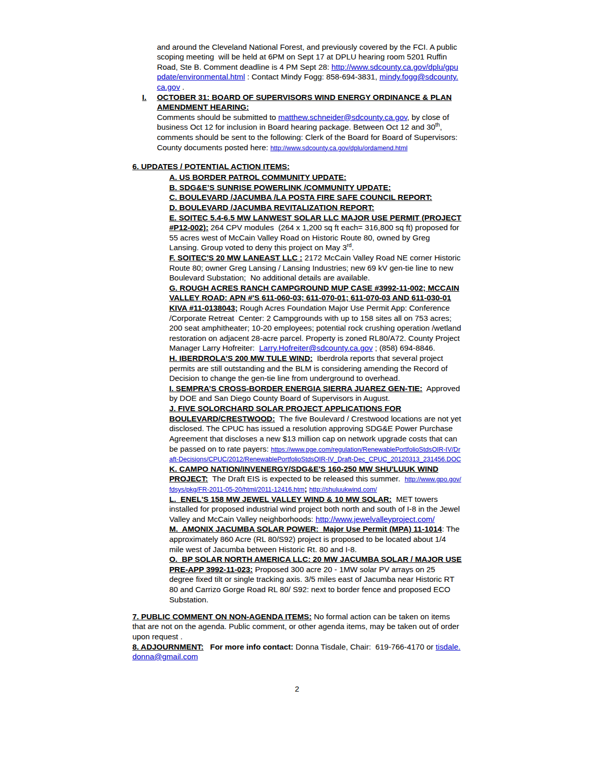and around the Cleveland National Forest, and previously covered by the FCI. A public scoping meeting will be held at 6PM on Sept 17 at DPLU hearing room 5201 Ruffin Road, Ste B. Comment deadline is 4 PM Sept 28: http://www.sdcounty.ca.gov/dplu/gpupdate/environmental.html : Contact Mindy Fogg: 858-694-3831, mindy.fogg@sdcounty.ca.gov .
I.
OCTOBER 31: BOARD OF SUPERVISORS WIND ENERGY ORDINANCE & PLAN AMENDMENT HEARING:
Comments should be submitted to matthew.schneider@sdcounty.ca.gov, by close of business Oct 12 for inclusion in Board hearing package. Between Oct 12 and 30th, comments should be sent to the following: Clerk of the Board for Board of Supervisors: County documents posted here: http://www.sdcounty.ca.gov/dplu/ordamend.html
6. UPDATES / POTENTIAL ACTION ITEMS:
A. US BORDER PATROL COMMUNITY UPDATE:
B. SDG&E’S SUNRISE POWERLINK /COMMUNITY UPDATE:
C. BOULEVARD /JACUMBA /LA POSTA FIRE SAFE COUNCIL REPORT:
D. BOULEVARD /JACUMBA REVITALIZATION REPORT:
E. SOITEC 5.4-6.5 MW LANWEST SOLAR LLC MAJOR USE PERMIT (PROJECT #P12-002): 264 CPV modules (264 x 1,200 sq ft each= 316,800 sq ft) proposed for 55 acres west of McCain Valley Road on Historic Route 80, owned by Greg Lansing. Group voted to deny this project on May 3rd.
F. SOITEC'S 20 MW LANEAST LLC : 2172 McCain Valley Road NE corner Historic Route 80; owner Greg Lansing / Lansing Industries; new 69 kV gen-tie line to new Boulevard Substation; No additional details are available.
G. ROUGH ACRES RANCH CAMPGROUND MUP CASE #3992-11-002; MCCAIN VALLEY ROAD: APN #'S 611-060-03; 611-070-01; 611-070-03 AND 611-030-01 KIVA #11-0138043; Rough Acres Foundation Major Use Permit App: Conference /Corporate Retreat Center: 2 Campgrounds with up to 158 sites all on 753 acres; 200 seat amphitheater; 10-20 employees; potential rock crushing operation /wetland restoration on adjacent 28-acre parcel. Property is zoned RL80/A72. County Project Manager Larry Hofreiter: Larry.Hofreiter@sdcounty.ca.gov ; (858) 694-8846.
H. IBERDROLA’S 200 MW TULE WIND: Iberdrola reports that several project permits are still outstanding and the BLM is considering amending the Record of Decision to change the gen-tie line from underground to overhead.
I. SEMPRA’S CROSS-BORDER ENERGIA SIERRA JUAREZ GEN-TIE: Approved by DOE and San Diego County Board of Supervisors in August.
J. FIVE SOLORCHARD SOLAR PROJECT APPLICATIONS FOR BOULEVARD/CRESTWOOD: The five Boulevard / Crestwood locations are not yet disclosed. The CPUC has issued a resolution approving SDG&E Power Purchase Agreement that discloses a new $13 million cap on network upgrade costs that can be passed on to rate payers: https://www.pge.com/regulation/RenewablePortfolioStdsOIR-IV/Draft-Decisions/CPUC/2012/RenewablePortfolioStdsOIR-IV_Draft-Dec_CPUC_20120313_231456.DOC
K. CAMPO NATION/INVENERGY/SDG&E'S 160-250 MW SHU'LUUK WIND PROJECT: The Draft EIS is expected to be released this summer. http://www.gpo.gov/fdsys/pkg/FR-2011-05-20/html/2011-12416.htm; http://shuluukwind.com/
L. ENEL'S 158 MW JEWEL VALLEY WIND & 10 MW SOLAR: MET towers installed for proposed industrial wind project both north and south of I-8 in the Jewel Valley and McCain Valley neighborhoods: http://www.jewelvalleyproject.com/
M. AMONIX JACUMBA SOLAR POWER: Major Use Permit (MPA) 11-1014: The approximately 860 Acre (RL 80/S92) project is proposed to be located about 1/4 mile west of Jacumba between Historic Rt. 80 and I-8.
O. BP SOLAR NORTH AMERICA LLC: 20 MW JACUMBA SOLAR / MAJOR USE PRE-APP 3992-11-023: Proposed 300 acre 20 - 1MW solar PV arrays on 25 degree fixed tilt or single tracking axis. 3/5 miles east of Jacumba near Historic RT 80 and Carrizo Gorge Road RL 80/ S92: next to border fence and proposed ECO Substation.
7. PUBLIC COMMENT ON NON-AGENDA ITEMS: No formal action can be taken on items that are not on the agenda. Public comment, or other agenda items, may be taken out of order upon request .
8. ADJOURNMENT: For more info contact: Donna Tisdale, Chair: 619-766-4170 or tisdale.donna@gmail.com
2